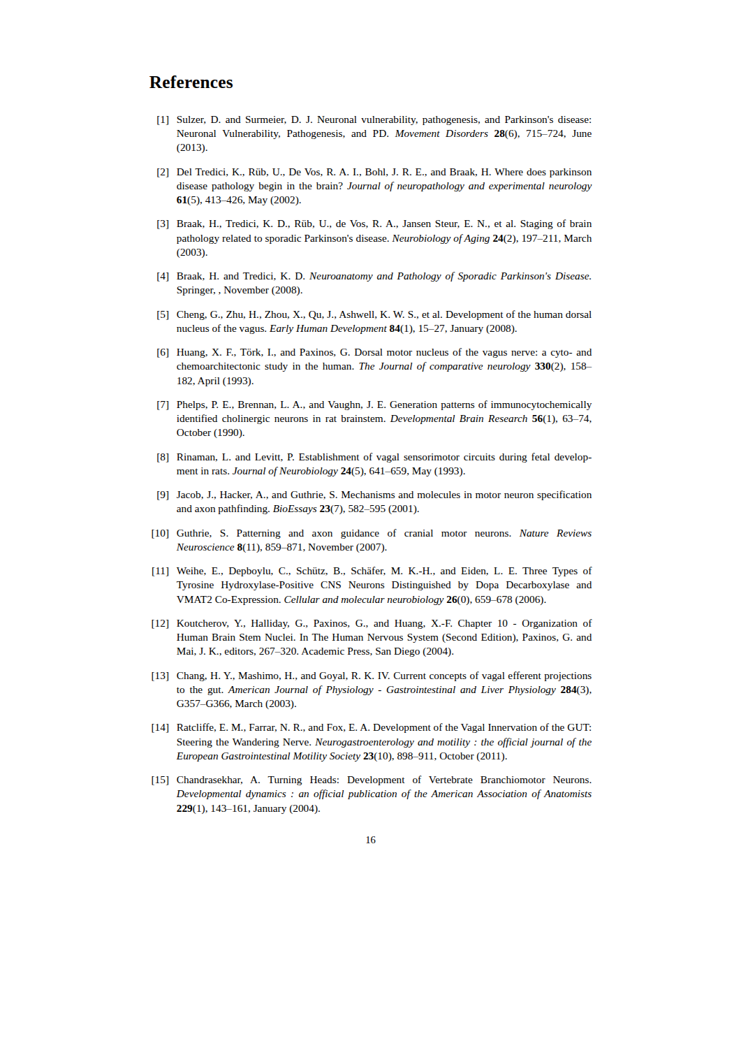References
[1] Sulzer, D. and Surmeier, D. J. Neuronal vulnerability, pathogenesis, and Parkinson's disease: Neuronal Vulnerability, Pathogenesis, and PD. Movement Disorders 28(6), 715–724, June (2013).
[2] Del Tredici, K., Rüb, U., De Vos, R. A. I., Bohl, J. R. E., and Braak, H. Where does parkinson disease pathology begin in the brain? Journal of neuropathology and experimental neurology 61(5), 413–426, May (2002).
[3] Braak, H., Tredici, K. D., Rüb, U., de Vos, R. A., Jansen Steur, E. N., et al. Staging of brain pathology related to sporadic Parkinson's disease. Neurobiology of Aging 24(2), 197–211, March (2003).
[4] Braak, H. and Tredici, K. D. Neuroanatomy and Pathology of Sporadic Parkinson's Disease. Springer, , November (2008).
[5] Cheng, G., Zhu, H., Zhou, X., Qu, J., Ashwell, K. W. S., et al. Development of the human dorsal nucleus of the vagus. Early Human Development 84(1), 15–27, January (2008).
[6] Huang, X. F., Törk, I., and Paxinos, G. Dorsal motor nucleus of the vagus nerve: a cyto- and chemoarchitectonic study in the human. The Journal of comparative neurology 330(2), 158–182, April (1993).
[7] Phelps, P. E., Brennan, L. A., and Vaughn, J. E. Generation patterns of immunocytochemically identified cholinergic neurons in rat brainstem. Developmental Brain Research 56(1), 63–74, October (1990).
[8] Rinaman, L. and Levitt, P. Establishment of vagal sensorimotor circuits during fetal development in rats. Journal of Neurobiology 24(5), 641–659, May (1993).
[9] Jacob, J., Hacker, A., and Guthrie, S. Mechanisms and molecules in motor neuron specification and axon pathfinding. BioEssays 23(7), 582–595 (2001).
[10] Guthrie, S. Patterning and axon guidance of cranial motor neurons. Nature Reviews Neuroscience 8(11), 859–871, November (2007).
[11] Weihe, E., Depboylu, C., Schütz, B., Schäfer, M. K.-H., and Eiden, L. E. Three Types of Tyrosine Hydroxylase-Positive CNS Neurons Distinguished by Dopa Decarboxylase and VMAT2 Co-Expression. Cellular and molecular neurobiology 26(0), 659–678 (2006).
[12] Koutcherov, Y., Halliday, G., Paxinos, G., and Huang, X.-F. Chapter 10 - Organization of Human Brain Stem Nuclei. In The Human Nervous System (Second Edition), Paxinos, G. and Mai, J. K., editors, 267–320. Academic Press, San Diego (2004).
[13] Chang, H. Y., Mashimo, H., and Goyal, R. K. IV. Current concepts of vagal efferent projections to the gut. American Journal of Physiology - Gastrointestinal and Liver Physiology 284(3), G357–G366, March (2003).
[14] Ratcliffe, E. M., Farrar, N. R., and Fox, E. A. Development of the Vagal Innervation of the GUT: Steering the Wandering Nerve. Neurogastroenterology and motility : the official journal of the European Gastrointestinal Motility Society 23(10), 898–911, October (2011).
[15] Chandrasekhar, A. Turning Heads: Development of Vertebrate Branchiomotor Neurons. Developmental dynamics : an official publication of the American Association of Anatomists 229(1), 143–161, January (2004).
16